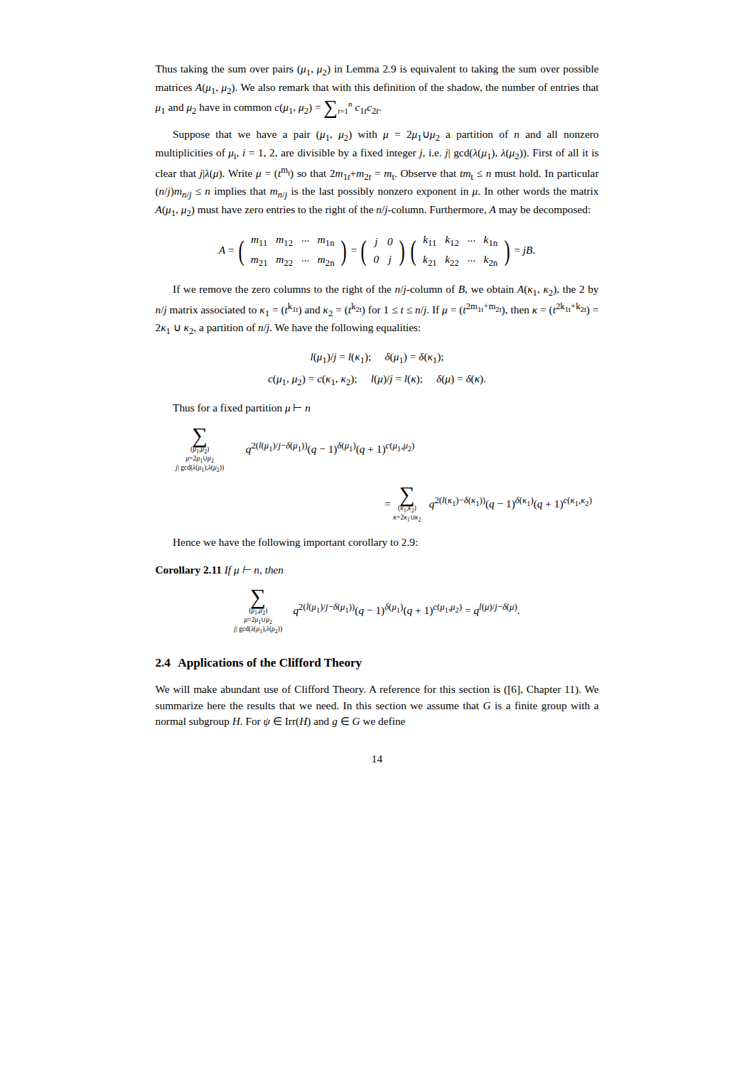Thus taking the sum over pairs (μ1, μ2) in Lemma 2.9 is equivalent to taking the sum over possible matrices A(μ1, μ2). We also remark that with this definition of the shadow, the number of entries that μ1 and μ2 have in common c(μ1, μ2) = ∑t=1n c1tc2t.
Suppose that we have a pair (μ1, μ2) with μ = 2μ1∪μ2 a partition of n and all nonzero multiplicities of μi, i = 1, 2, are divisible by a fixed integer j, i.e. j| gcd(λ(μ1), λ(μ2)). First of all it is clear that j|λ(μ). Write μ = (tmt) so that 2m1t+m2t = mt. Observe that tmt ≤ n must hold. In particular (n/j)mn/j ≤ n implies that mn/j is the last possibly nonzero exponent in μ. In other words the matrix A(μ1, μ2) must have zero entries to the right of the n/j-column. Furthermore, A may be decomposed:
A = (
| m 11 | m 12 | ··· | m 1n |
| m 21 | m 22 | ··· | m 2n |
) = (
| j | 0 |
| 0 | j |
) (
| k 11 | k 12 | ··· | k 1n |
| k 21 | k 22 | ··· | k 2n |
) = jB.
If we remove the zero columns to the right of the n/j-column of B, we obtain A(κ1, κ2), the 2 by n/j matrix associated to κ1 = (tk1t) and κ2 = (tk2t) for 1 ≤ t ≤ n/j. If μ = (t2m1t+m2t), then κ = (t2k1t+k2t) = 2κ1 ∪ κ2, a partition of n/j. We have the following equalities:
l(μ1)/j = l(κ1); δ(μ1) = δ(κ1);
c(μ1, μ2) = c(κ1, κ2); l(μ)/j = l(κ); δ(μ) = δ(κ).
Thus for a fixed partition μ ⊢ n
∑ (μ1,μ2)
μ=2μ1∪μ2
j| gcd(λ(μ1),λ(μ2)) q2(l(μ1)/j−δ(μ1))(q − 1)δ(μ1)(q + 1)c(μ1,μ2)
= ∑ (κ1,κ2)
κ=2κ1∪κ2 q2(l(κ1)−δ(κ1))(q − 1)δ(κ1)(q + 1)c(κ1,κ2)
Hence we have the following important corollary to 2.9:
Corollary 2.11 If μ ⊢ n, then
∑ (μ1,μ2)
μ=2μ1∪μ2
j| gcd(λ(μ1),λ(μ2)) q2(l(μ1)/j−δ(μ1))(q − 1)δ(μ1)(q + 1)c(μ1,μ2) = ql(μ)/j−δ(μ).
2.4 Applications of the Clifford Theory
We will make abundant use of Clifford Theory. A reference for this section is ([6], Chapter 11). We summarize here the results that we need. In this section we assume that G is a finite group with a normal subgroup H. For ψ ∈ Irr(H) and g ∈ G we define
14